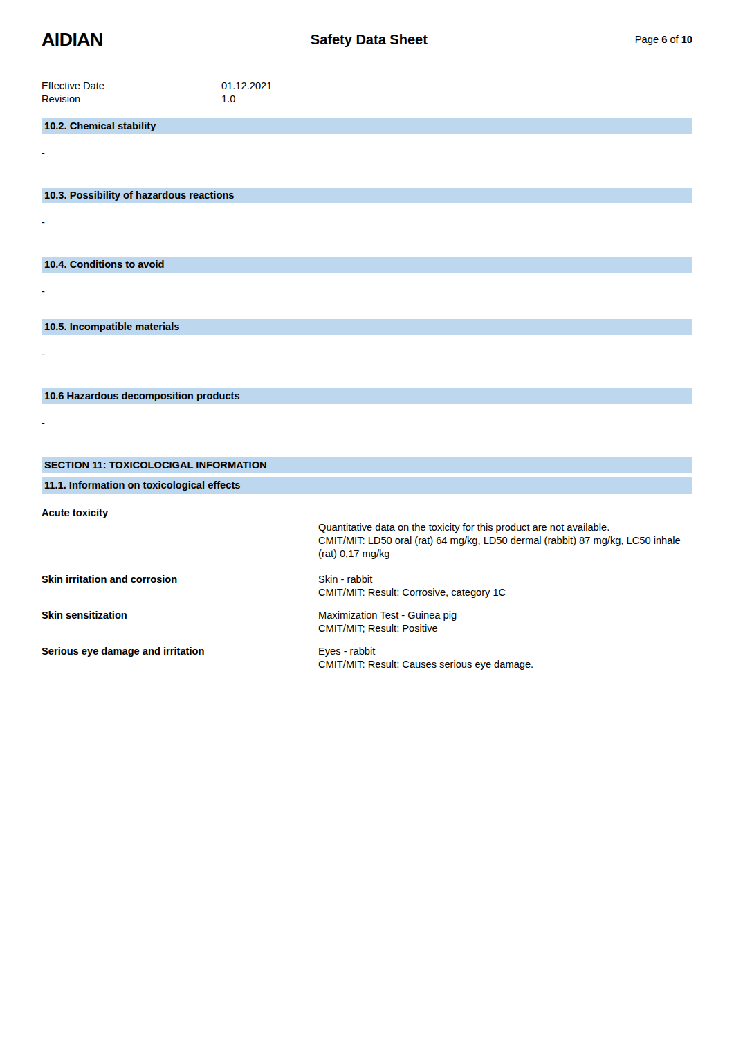AIDIAN
Safety Data Sheet
Page 6 of 10
Effective Date 01.12.2021
Revision 1.0
10.2. Chemical stability
-
10.3. Possibility of hazardous reactions
-
10.4. Conditions to avoid
-
10.5. Incompatible materials
-
10.6 Hazardous decomposition products
-
SECTION 11: TOXICOLOCIGAL INFORMATION
11.1. Information on toxicological effects
Acute toxicity
Quantitative data on the toxicity for this product are not available.
CMIT/MIT: LD50 oral (rat) 64 mg/kg, LD50 dermal (rabbit) 87 mg/kg, LC50 inhale (rat) 0,17 mg/kg
| Skin irritation and corrosion | Skin - rabbit CMIT/MIT: Result: Corrosive, category 1C |
| Skin sensitization | Maximization Test - Guinea pig CMIT/MIT; Result: Positive |
| Serious eye damage and irritation | Eyes - rabbit CMIT/MIT: Result: Causes serious eye damage. |